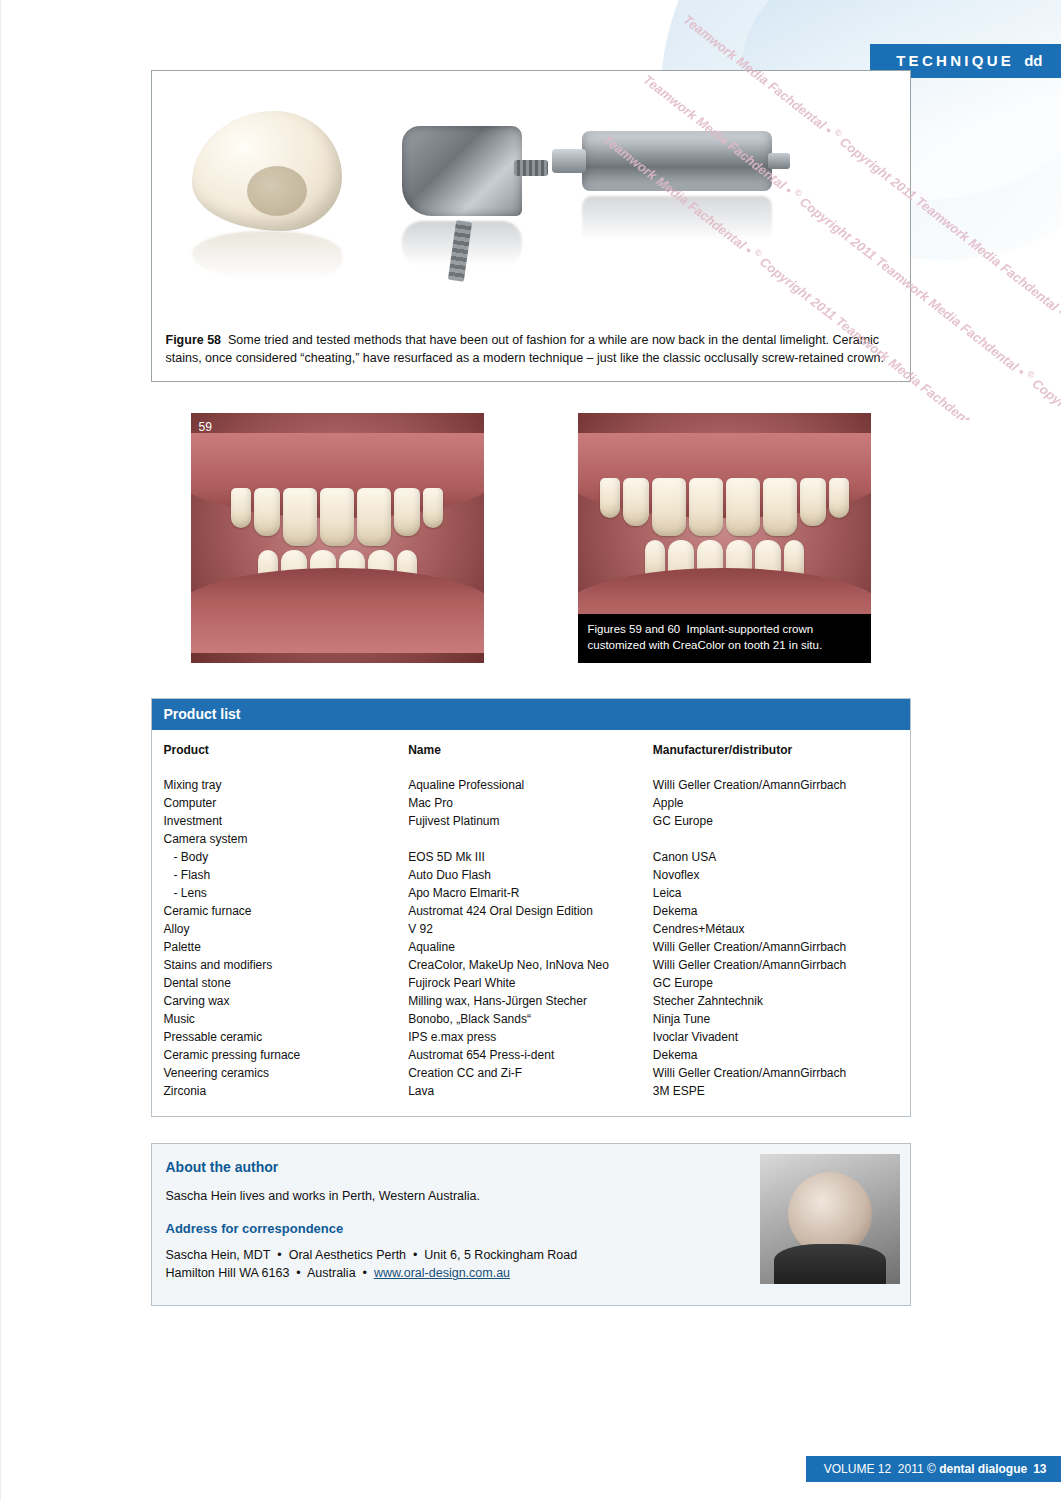Teamwork Media Fachdental • © Copyright 2011 Teamwork Media Fachdental • © Copyright 2011 Teamwork
Teamwork Media Fachdental • © Copyright 2011 Teamwork Media Fachdental • © Copyright 2011 Teamwork
Teamwork Media Fachdental • © Copyright 2011 Teamwork Media Fachdental • © Copyright 2011 Teamwork
TECHNIQUEdd
Figure 58 Some tried and tested methods that have been out of fashion for a while are now back in the dental limelight. Ceramic stains, once considered “cheating,” have resurfaced as a modern technique – just like the classic occlusally screw-retained crown.
59
Figures 59 and 60 Implant-supported crown customized with CreaColor on tooth 21 in situ.
Product list
| Product | Name | Manufacturer/distributor |
| --- | --- | --- |
| Mixing tray | Aqualine Professional | Willi Geller Creation/AmannGirrbach |
| Computer | Mac Pro | Apple |
| Investment | Fujivest Platinum | GC Europe |
| Camera system | | |
| - Body | EOS 5D Mk III | Canon USA |
| - Flash | Auto Duo Flash | Novoflex |
| - Lens | Apo Macro Elmarit-R | Leica |
| Ceramic furnace | Austromat 424 Oral Design Edition | Dekema |
| Alloy | V 92 | Cendres+Métaux |
| Palette | Aqualine | Willi Geller Creation/AmannGirrbach |
| Stains and modifiers | CreaColor, MakeUp Neo, InNova Neo | Willi Geller Creation/AmannGirrbach |
| Dental stone | Fujirock Pearl White | GC Europe |
| Carving wax | Milling wax, Hans-Jürgen Stecher | Stecher Zahntechnik |
| Music | Bonobo, „Black Sands“ | Ninja Tune |
| Pressable ceramic | IPS e.max press | Ivoclar Vivadent |
| Ceramic pressing furnace | Austromat 654 Press-i-dent | Dekema |
| Veneering ceramics | Creation CC and Zi-F | Willi Geller Creation/AmannGirrbach |
| Zirconia | Lava | 3M ESPE |
About the author
Sascha Hein lives and works in Perth, Western Australia.
Address for correspondence
Sascha Hein, MDT • Oral Aesthetics Perth • Unit 6, 5 Rockingham Road
Hamilton Hill WA 6163 • Australia • www.oral-design.com.au
VOLUME 12 2011 © dental dialogue 13